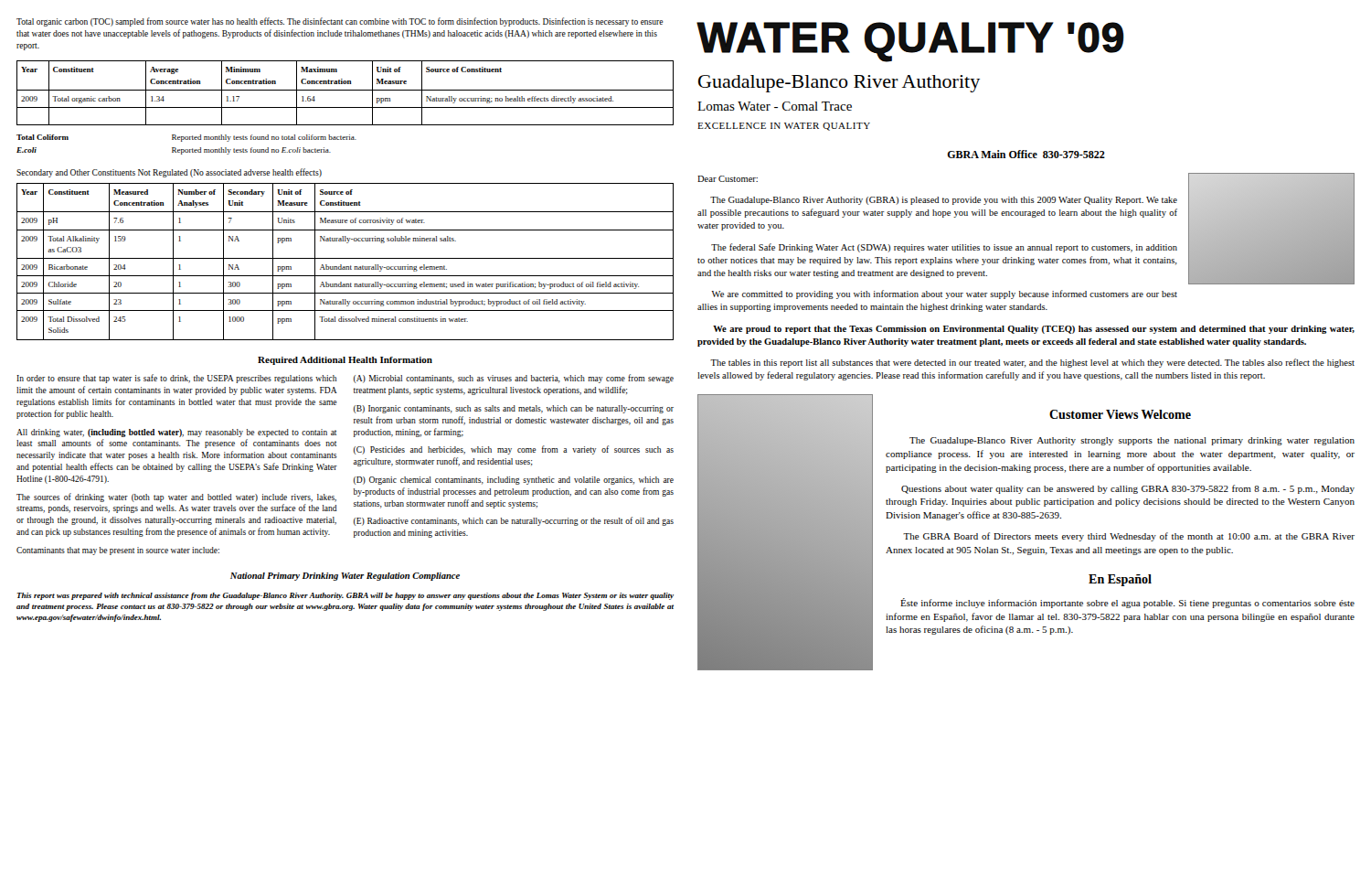Total organic carbon (TOC) sampled from source water has no health effects. The disinfectant can combine with TOC to form disinfection byproducts. Disinfection is necessary to ensure that water does not have unacceptable levels of pathogens. Byproducts of disinfection include trihalomethanes (THMs) and haloacetic acids (HAA) which are reported elsewhere in this report.
| Year | Constituent | Average Concentration | Minimum Concentration | Maximum Concentration | Unit of Measure | Source of Constituent |
| --- | --- | --- | --- | --- | --- | --- |
| 2009 | Total organic carbon | 1.34 | 1.17 | 1.64 | ppm | Naturally occurring; no health effects directly associated. |
| Total Coliform | Reported monthly tests found no total coliform bacteria. |
| E.coli | Reported monthly tests found no E.coli bacteria. |
Secondary and Other Constituents Not Regulated (No associated adverse health effects)
| Year | Constituent | Measured Concentration | Number of Analyses | Secondary Unit | Unit of Measure | Source of Constituent |
| --- | --- | --- | --- | --- | --- | --- |
| 2009 | pH | 7.6 | 1 | 7 | Units | Measure of corrosivity of water. |
| 2009 | Total Alkalinity as CaCO3 | 159 | 1 | NA | ppm | Naturally-occurring soluble mineral salts. |
| 2009 | Bicarbonate | 204 | 1 | NA | ppm | Abundant naturally-occurring element. |
| 2009 | Chloride | 20 | 1 | 300 | ppm | Abundant naturally-occurring element; used in water purification; by-product of oil field activity. |
| 2009 | Sulfate | 23 | 1 | 300 | ppm | Naturally occurring common industrial byproduct; byproduct of oil field activity. |
| 2009 | Total Dissolved Solids | 245 | 1 | 1000 | ppm | Total dissolved mineral constituents in water. |
Required Additional Health Information
In order to ensure that tap water is safe to drink, the USEPA prescribes regulations which limit the amount of certain contaminants in water provided by public water systems. FDA regulations establish limits for contaminants in bottled water that must provide the same protection for public health.
All drinking water, (including bottled water), may reasonably be expected to contain at least small amounts of some contaminants. The presence of contaminants does not necessarily indicate that water poses a health risk. More information about contaminants and potential health effects can be obtained by calling the USEPA's Safe Drinking Water Hotline (1-800-426-4791).
The sources of drinking water (both tap water and bottled water) include rivers, lakes, streams, ponds, reservoirs, springs and wells. As water travels over the surface of the land or through the ground, it dissolves naturally-occurring minerals and radioactive material, and can pick up substances resulting from the presence of animals or from human activity.
Contaminants that may be present in source water include:
(A) Microbial contaminants, such as viruses and bacteria, which may come from sewage treatment plants, septic systems, agricultural livestock operations, and wildlife;
(B) Inorganic contaminants, such as salts and metals, which can be naturally-occurring or result from urban storm runoff, industrial or domestic wastewater discharges, oil and gas production, mining, or farming;
(C) Pesticides and herbicides, which may come from a variety of sources such as agriculture, stormwater runoff, and residential uses;
(D) Organic chemical contaminants, including synthetic and volatile organics, which are by-products of industrial processes and petroleum production, and can also come from gas stations, urban stormwater runoff and septic systems;
(E) Radioactive contaminants, which can be naturally-occurring or the result of oil and gas production and mining activities.
National Primary Drinking Water Regulation Compliance
This report was prepared with technical assistance from the Guadalupe-Blanco River Authority. GBRA will be happy to answer any questions about the Lomas Water System or its water quality and treatment process. Please contact us at 830-379-5822 or through our website at www.gbra.org. Water quality data for community water systems throughout the United States is available at www.epa.gov/safewater/dwinfo/index.html.
WATER QUALITY '09
Guadalupe-Blanco River Authority
Lomas Water - Comal Trace
EXCELLENCE IN WATER QUALITY
GBRA Main Office 830-379-5822
Dear Customer:
The Guadalupe-Blanco River Authority (GBRA) is pleased to provide you with this 2009 Water Quality Report. We take all possible precautions to safeguard your water supply and hope you will be encouraged to learn about the high quality of water provided to you.
The federal Safe Drinking Water Act (SDWA) requires water utilities to issue an annual report to customers, in addition to other notices that may be required by law. This report explains where your drinking water comes from, what it contains, and the health risks our water testing and treatment are designed to prevent.
We are committed to providing you with information about your water supply because informed customers are our best allies in supporting improvements needed to maintain the highest drinking water standards.
We are proud to report that the Texas Commission on Environmental Quality (TCEQ) has assessed our system and determined that your drinking water, provided by the Guadalupe-Blanco River Authority water treatment plant, meets or exceeds all federal and state established water quality standards.
The tables in this report list all substances that were detected in our treated water, and the highest level at which they were detected. The tables also reflect the highest levels allowed by federal regulatory agencies. Please read this information carefully and if you have questions, call the numbers listed in this report.
Customer Views Welcome
The Guadalupe-Blanco River Authority strongly supports the national primary drinking water regulation compliance process. If you are interested in learning more about the water department, water quality, or participating in the decision-making process, there are a number of opportunities available.
Questions about water quality can be answered by calling GBRA 830-379-5822 from 8 a.m. - 5 p.m., Monday through Friday. Inquiries about public participation and policy decisions should be directed to the Western Canyon Division Manager's office at 830-885-2639.
The GBRA Board of Directors meets every third Wednesday of the month at 10:00 a.m. at the GBRA River Annex located at 905 Nolan St., Seguin, Texas and all meetings are open to the public.
En Español
Éste informe incluye información importante sobre el agua potable. Si tiene preguntas o comentarios sobre éste informe en Español, favor de llamar al tel. 830-379-5822 para hablar con una persona bilingüe en español durante las horas regulares de oficina (8 a.m. - 5 p.m.).